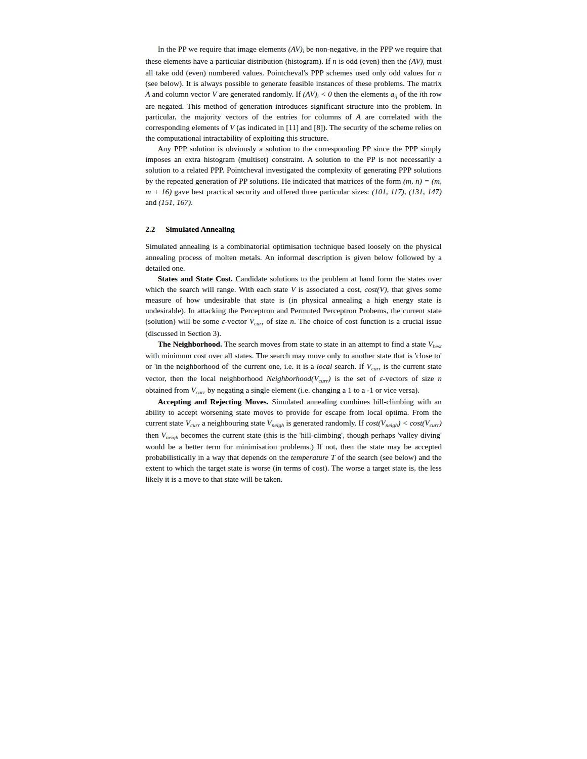In the PP we require that image elements (AV)i be non-negative, in the PPP we require that these elements have a particular distribution (histogram). If n is odd (even) then the (AV)i must all take odd (even) numbered values. Pointcheval's PPP schemes used only odd values for n (see below). It is always possible to generate feasible instances of these problems. The matrix A and column vector V are generated randomly. If (AV)i < 0 then the elements aij of the ith row are negated. This method of generation introduces significant structure into the problem. In particular, the majority vectors of the entries for columns of A are correlated with the corresponding elements of V (as indicated in [11] and [8]). The security of the scheme relies on the computational intractability of exploiting this structure.
Any PPP solution is obviously a solution to the corresponding PP since the PPP simply imposes an extra histogram (multiset) constraint. A solution to the PP is not necessarily a solution to a related PPP. Pointcheval investigated the complexity of generating PPP solutions by the repeated generation of PP solutions. He indicated that matrices of the form (m, n) = (m, m + 16) gave best practical security and offered three particular sizes: (101, 117), (131, 147) and (151, 167).
2.2 Simulated Annealing
Simulated annealing is a combinatorial optimisation technique based loosely on the physical annealing process of molten metals. An informal description is given below followed by a detailed one.
States and State Cost. Candidate solutions to the problem at hand form the states over which the search will range. With each state V is associated a cost, cost(V), that gives some measure of how undesirable that state is (in physical annealing a high energy state is undesirable). In attacking the Perceptron and Permuted Perceptron Probems, the current state (solution) will be some ε-vector Vcurr of size n. The choice of cost function is a crucial issue (discussed in Section 3).
The Neighborhood. The search moves from state to state in an attempt to find a state Vbest with minimum cost over all states. The search may move only to another state that is 'close to' or 'in the neighborhood of' the current one, i.e. it is a local search. If Vcurr is the current state vector, then the local neighborhood Neighborhood(Vcurr) is the set of ε-vectors of size n obtained from Vcurr by negating a single element (i.e. changing a 1 to a -1 or vice versa).
Accepting and Rejecting Moves. Simulated annealing combines hill-climbing with an ability to accept worsening state moves to provide for escape from local optima. From the current state Vcurr a neighbouring state Vneigh is generated randomly. If cost(Vneigh) < cost(Vcurr) then Vneigh becomes the current state (this is the 'hill-climbing', though perhaps 'valley diving' would be a better term for minimisation problems.) If not, then the state may be accepted probabilistically in a way that depends on the temperature T of the search (see below) and the extent to which the target state is worse (in terms of cost). The worse a target state is, the less likely it is a move to that state will be taken.